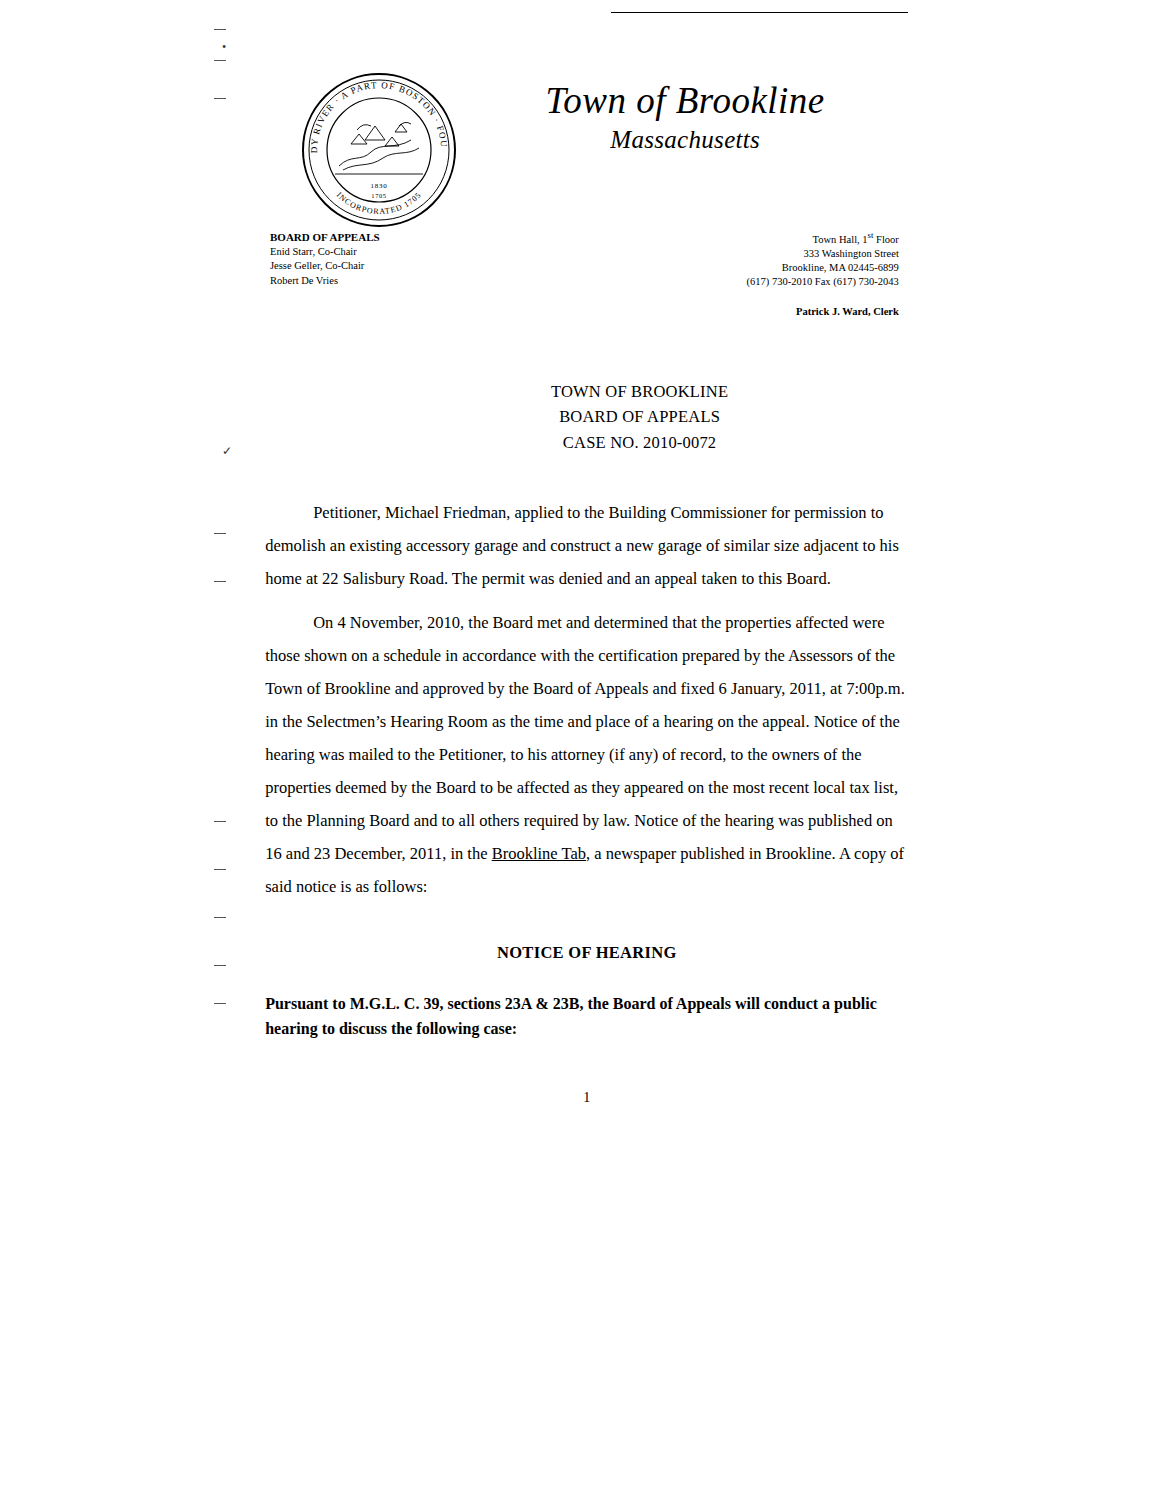•
✓
MUDDY RIVER · A PART OF BOSTON · FOUNDED INCORPORATED 1705 1830 1705
Town of Brookline
Massachusetts
BOARD OF APPEALS
Enid Starr, Co-Chair
Jesse Geller, Co-Chair
Robert De Vries
Town Hall, 1st Floor
333 Washington Street
Brookline, MA 02445-6899
(617) 730-2010 Fax (617) 730-2043
Patrick J. Ward, Clerk
TOWN OF BROOKLINE
BOARD OF APPEALS
CASE NO. 2010-0072
Petitioner, Michael Friedman, applied to the Building Commissioner for permission to demolish an existing accessory garage and construct a new garage of similar size adjacent to his home at 22 Salisbury Road. The permit was denied and an appeal taken to this Board.
On 4 November, 2010, the Board met and determined that the properties affected were those shown on a schedule in accordance with the certification prepared by the Assessors of the Town of Brookline and approved by the Board of Appeals and fixed 6 January, 2011, at 7:00p.m. in the Selectmen’s Hearing Room as the time and place of a hearing on the appeal. Notice of the hearing was mailed to the Petitioner, to his attorney (if any) of record, to the owners of the properties deemed by the Board to be affected as they appeared on the most recent local tax list, to the Planning Board and to all others required by law. Notice of the hearing was published on 16 and 23 December, 2011, in the Brookline Tab, a newspaper published in Brookline. A copy of said notice is as follows:
NOTICE OF HEARING
Pursuant to M.G.L. C. 39, sections 23A & 23B, the Board of Appeals will conduct a public hearing to discuss the following case:
1